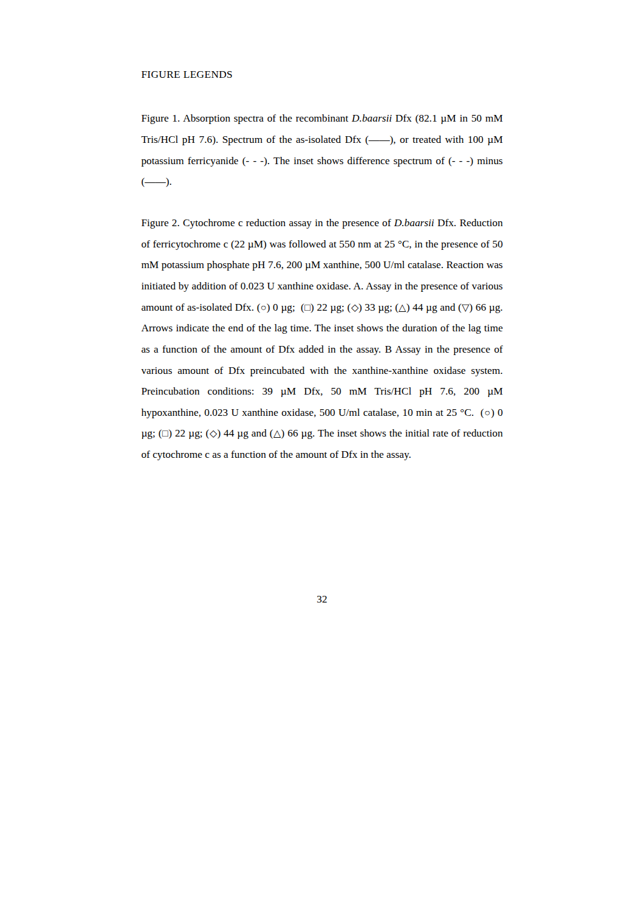FIGURE LEGENDS
Figure 1. Absorption spectra of the recombinant D.baarsii Dfx (82.1 µM in 50 mM Tris/HCl pH 7.6). Spectrum of the as-isolated Dfx (——), or treated with 100 µM potassium ferricyanide (- - -). The inset shows difference spectrum of (- - -) minus (——).
Figure 2. Cytochrome c reduction assay in the presence of D.baarsii Dfx. Reduction of ferricytochrome c (22 µM) was followed at 550 nm at 25 °C, in the presence of 50 mM potassium phosphate pH 7.6, 200 µM xanthine, 500 U/ml catalase. Reaction was initiated by addition of 0.023 U xanthine oxidase. A. Assay in the presence of various amount of as-isolated Dfx. (○) 0 µg; (□) 22 µg; (◇) 33 µg; (△) 44 µg and (▽) 66 µg. Arrows indicate the end of the lag time. The inset shows the duration of the lag time as a function of the amount of Dfx added in the assay. B Assay in the presence of various amount of Dfx preincubated with the xanthine-xanthine oxidase system. Preincubation conditions: 39 µM Dfx, 50 mM Tris/HCl pH 7.6, 200 µM hypoxanthine, 0.023 U xanthine oxidase, 500 U/ml catalase, 10 min at 25 °C. (○) 0 µg; (□) 22 µg; (◇) 44 µg and (△) 66 µg. The inset shows the initial rate of reduction of cytochrome c as a function of the amount of Dfx in the assay.
32